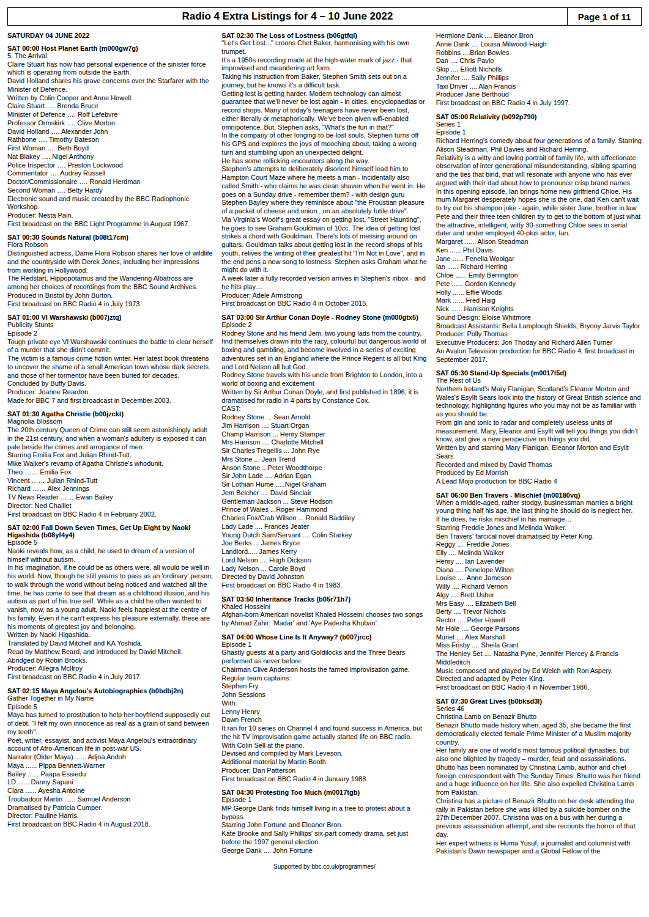Radio 4 Extra Listings for 4 – 10 June 2022
Page 1 of 11
SATURDAY 04 JUNE 2022
SAT 00:00 Host Planet Earth (m000gw7g)
5. The Arrival
Claire Stuart has now had personal experience of the sinister force which is operating from outside the Earth.
David Holland shares his grave concerns over the Starfarer with the Minister of Defence.
Written by Colin Cooper and Anne Howell.
Claire Stuart …. Brenda Bruce
Minister of Defence …. Rolf Lefebvre
Professor Ormskirk …. Clive Morton
David Holland …. Alexander John
Rathbone …. Timothy Bateson
First Woman …. Beth Boyd
Nat Blakey …. Nigel Anthony
Police Inspector …. Preston Lockwood
Commentator …. Audrey Russell
Doctor/Commissionaire …. Ronald Herdman
Second Woman …. Betty Hardy
Electronic sound and music created by the BBC Radiophonic Workshop.
Producer: Nesta Pain.
First broadcast on the BBC Light Programme in August 1967.
SAT 00:30 Sounds Natural (b08t17cm)
Flora Robson
Distinguished actress, Dame Flora Robson shares her love of wildlife and the countryside with Derek Jones, including her impressions from working in Hollywood.
The Redstart, Hippopotamus and the Wandering Albatross are among her choices of recordings from the BBC Sound Archives.
Produced in Bristol by John Burton.
First broadcast on BBC Radio 4 in July 1973.
SAT 01:00 VI Warshawski (b007jztq)
Publicity Stunts
Episode 2
Tough private eye VI Warshawski continues the battle to clear herself of a murder that she didn't commit.
The victim is a famous crime fiction writer. Her latest book threatens to uncover the shame of a small American town whose dark secrets and those of her tormentor have been buried for decades.
Concluded by Buffy Davis.
Producer: Joanne Reardon
Made for BBC 7 and first broadcast in December 2003.
SAT 01:30 Agatha Christie (b00jzckt)
Magnolia Blossom
The 20th century Queen of Crime can still seem astonishingly adult in the 21st century, and when a woman's adultery is exposed it can pale beside the crimes and arrogance of men.
Starring Emilia Fox and Julian Rhind-Tutt.
Mike Walker's revamp of Agatha Christie's whodunit.
Theo …… Emilia Fox
Vincent …… Julian Rhind-Tutt
Richard …… Alex Jennings
TV News Reader …… Ewan Bailey
Director: Ned Chaillet
First broadcast on BBC Radio 4 in February 2002.
SAT 02:00 Fall Down Seven Times, Get Up Eight by Naoki Higashida (b08yf4y4)
Episode 5
Naoki reveals how, as a child, he used to dream of a version of himself without autism.
In his imagination, if he could be as others were, all would be well in his world. Now, though he still yearns to pass as an 'ordinary' person, to walk through the world without being noticed and watched all the time, he has come to see that dream as a childhood illusion, and his autism as part of his true self. While as a child he often wanted to vanish, now, as a young adult, Naoki feels happiest at the centre of his family. Even if he can't express his pleasure externally, these are his moments of greatest joy and belonging.
Written by Naoki Higashida.
Translated by David Mitchell and KA Yoshida.
Read by Matthew Beard, and introduced by David Mitchell.
Abridged by Robin Brooks.
Producer: Allegra McIlroy
First broadcast on BBC Radio 4 in July 2017.
SAT 02:15 Maya Angelou's Autobiographies (b0bdbj2n)
Gather Together in My Name
Episode 5
Maya has turned to prostitution to help her boyfriend supposedly out of debt. "I felt my own innocence as real as a grain of sand between my teeth".
Poet, writer, essayist, and activist Maya Angelou's extraordinary account of Afro-American life in post-war US.
Narrator (Older Maya) ...... Adjoa Andoh
Maya ...... Pippa Bennett-Warner
Bailey ...... Paapa Essiedu
LD ...... Danny Sapani
Clara ...... Ayesha Antoine
Troubadour Martin ...... Samuel Anderson
Dramatised by Patricia Cumper.
Director: Pauline Harris.
First broadcast on BBC Radio 4 in August 2018.
SAT 02:30 The Loss of Lostness (b06gtfql)
"Let's Get Lost..." croons Chet Baker, harmonising with his own trumpet.
It's a 1950s recording made at the high-water mark of jazz - that improvised and meandering art form.
Taking his instruction from Baker, Stephen Smith sets out on a journey, but he knows it's a difficult task.
Getting lost is getting harder. Modern technology can almost guarantee that we'll never be lost again - in cities, encyclopaedias or record shops. Many of today's teenagers have never been lost, either literally or metaphorically. We've been given wifi-enabled omnipotence. But, Stephen asks, "What's the fun in that?"
In the company of other longing-to-be-lost souls, Stephen turns off his GPS and explores the joys of mooching about, taking a wrong turn and stumbling upon an unexpected delight.
He has some rollicking encounters along the way.
Stephen's attempts to deliberately disorient himself lead him to Hampton Court Maze where he meets a man - incidentally also called Smith - who claims he was clean shaven when he went in. He goes on a Sunday drive - remember them? - with design guru Stephen Bayley where they reminisce about "the Proustian pleasure of a packet of cheese and onion...on an absolutely futile drive".
Via Virginia's Woolf's great essay on getting lost, "Street Haunting", he goes to see Graham Gouldman of 10cc. The idea of getting lost strikes a chord with Gouldman. There's lots of messing around on guitars. Gouldman talks about getting lost in the record shops of his youth, relives the writing of their greatest hit "I'm Not in Love", and in the end pens a new song to lostness. Stephen asks Graham what he might do with it.
A week later a fully recorded version arrives in Stephen's inbox - and he hits play....
Producer: Adele Armstrong
First broadcast on BBC Radio 4 in October 2015.
SAT 03:00 Sir Arthur Conan Doyle - Rodney Stone (m000gtx5)
Episode 2
Rodney Stone and his friend Jem, two young lads from the country, find themselves drawn into the racy, colourful but dangerous world of boxing and gambling, and become involved in a series of exciting adventures set in an England where the Prince Regent is all but King and Lord Nelson all but God.
Rodney Stone travels with his uncle from Brighton to London, into a world of boxing and excitement
Written by Sir Arthur Conan Doyle, and first published in 1896, it is dramatised for radio in 4 parts by Constance Cox.
CAST:
Rodney Stone ... Sean Arnold
Jim Harrison .... Stuart Organ
Champ Harrison ... Henry Stamper
Mrs Harrison .... Charlotte Mitchell
Sir Charles Tregellis ... John Rye
Mrs Stone ... Jean Trend
Anson Stone ...Peter Woodthorpe
Sir John Lade .... Adrian Egan
Sir Lothian Hume .....Nigel Graham
Jem Belcher .... David Sinclair
Gentleman Jackson ... Steve Hodson
Prince of Wales ...Roger Hammond
Charles Fox/Crab Wilson ... Ronald Baddiley
Lady Lade .... Frances Jeater
Young Dutch Sam/Servant .... Colin Starkey
Joe Berks ... James Bryce
Landlord..... James Kerry
Lord Nelson .... Hugh Dickson
Lady Nelson ... Carole Boyd
Directed by David Johnston
First broadcast on BBC Radio 4 in 1983.
SAT 03:50 Inheritance Tracks (b05r71h7)
Khaled Hosseini
Afghan-born American novelist Khaled Hosseini chooses two songs by Ahmad Zahir: 'Madar' and 'Aye Padesha Khuban'.
SAT 04:00 Whose Line Is It Anyway? (b007jrcc)
Episode 1
Ghastly guests at a party and Goldilocks and the Three Bears performed as never before.
Chairman Clive Anderson hosts the famed improvisation game.
Regular team captains:
Stephen Fry
John Sessions
With:
Lenny Henry
Dawn French
It ran for 10 series on Channel 4 and found success in America, but the hit TV improvisation game actually started life on BBC radio.
With Colin Sell at the piano.
Devised and compiled by Mark Leveson.
Additional material by Martin Booth.
Producer: Dan Patterson
First broadcast on BBC Radio 4 in January 1988.
SAT 04:30 Protesting Too Much (m0017tgb)
Episode 1
MP George Dank finds himself living in a tree to protest about a bypass.
Starring John Fortune and Eleanor Bron.
Kate Brooke and Sally Phillips' six-part comedy drama, set just before the 1997 general election.
George Dank .... John Fortune
Hermione Dank .... Eleanor Bron
Anne Dank .... Louisa Milwood-Haigh
Robbins ....Brian Bowles
Dan .... Chris Pavlo
Skip .... Elliott Nicholls
Jennifer .... Sally Phillips
Taxi Driver .... Alan Francis
Producer Jane Berthoud
First broadcast on BBC Radio 4 in July 1997.
SAT 05:00 Relativity (b092p790)
Series 1
Episode 1
Richard Herring's comedy about four generations of a family. Starring Alison Steadman, Phil Davies and Richard Herring.
Relativity is a witty and loving portrait of family life, with affectionate observation of inter generational misunderstanding, sibling sparring and the ties that bind, that will resonate with anyone who has ever argued with their dad about how to pronounce crisp brand names.
In this opening episode, Ian brings home new girlfriend Chloe. His mum Margaret desperately hopes she is the one, dad Ken can't wait to try out his shampoo joke - again, while sister Jane, brother in law Pete and their three teen children try to get to the bottom of just what the attractive, intelligent, witty 30-something Chloe sees in serial dater and under employed 40-plus actor, Ian.
Margaret ...... Alison Steadman
Ken ...... Phil Davis
Jane ...... Fenella Woolgar
Ian ...... Richard Herring
Chloe ...... Emily Berrington
Pete ...... Gordon Kennedy
Holly ...... Effie Woods
Mark ...... Fred Haig
Nick ...... Harrison Knights
Sound Design: Eloise Whitmore
Broadcast Assistants: Bella Lamplough Shields, Bryony Jarvis Taylor
Producer: Polly Thomas
Executive Producers: Jon Thoday and Richard Allen Turner
An Avalon Television production for BBC Radio 4, first broadcast in September 2017.
SAT 05:30 Stand-Up Specials (m0017t5d)
The Rest of Us
Northern Ireland's Mary Flanigan, Scotland's Eleanor Morton and Wales's Esyllt Sears look into the history of Great British science and technology, highlighting figures who you may not be as familiar with as you should be.
From gin and tonic to radar and completely useless units of measurement, Mary, Eleanor and Esyllt will tell you things you didn't know, and give a new perspective on things you did.
Written by and starring Mary Flanigan, Eleanor Morton and Esyllt Sears
Recorded and mixed by David Thomas
Produced by Ed Morrish
A Lead Mojo production for BBC Radio 4
SAT 06:00 Ben Travers - Mischief (m00180vq)
When a middle-aged, rather stodgy, businessman marries a bright young thing half his age, the last thing he should do is neglect her.
If he does, he risks mischief in his marriage…
Starring Freddie Jones and Melinda Walker.
Ben Travers' farcical novel dramatised by Peter King.
Reggy .... Freddie Jones
Elly .... Melinda Walker
Henry .... Ian Lavender
Diana .... Penelope Wilton
Louise .... Anne Jameson
Willy .... Richard Vernon
Algy .... Brett Usher
Mrs Easy .... Elizabeth Bell
Berty .... Trevor Nichols
Rector .... Peter Howell
Mr Hole .... George Parsons
Muriel .... Alex Marshall
Miss Frisby .... Sheila Grant
The Henley Set .... Natasha Pyne, Jennifer Piercey & Francis Middleditch
Music composed and played by Ed Welch with Ron Aspery.
Directed and adapted by Peter King.
First broadcast on BBC Radio 4 in November 1986.
SAT 07:30 Great Lives (b0bksd3l)
Series 46
Christina Lamb on Benazir Bhutto
Benazir Bhutto made history when, aged 35, she became the first democratically elected female Prime Minister of a Muslim majority country.
Her family are one of world's most famous political dynasties, but also one blighted by tragedy – murder, feud and assassinations.
Bhutto has been nominated by Christina Lamb, author and chief foreign correspondent with The Sunday Times. Bhutto was her friend and a huge influence on her life. She also expelled Christina Lamb from Pakistan.
Christina has a picture of Benazir Bhutto on her desk attending the rally in Pakistan before she was killed by a suicide bomber on the 27th December 2007. Christina was on a bus with her during a previous assassination attempt, and she recounts the horror of that day.
Her expert witness is Huma Yusuf, a journalist and columnist with Pakistan's Dawn newspaper and a Global Fellow of the
Supported by bbc.co.uk/programmes/